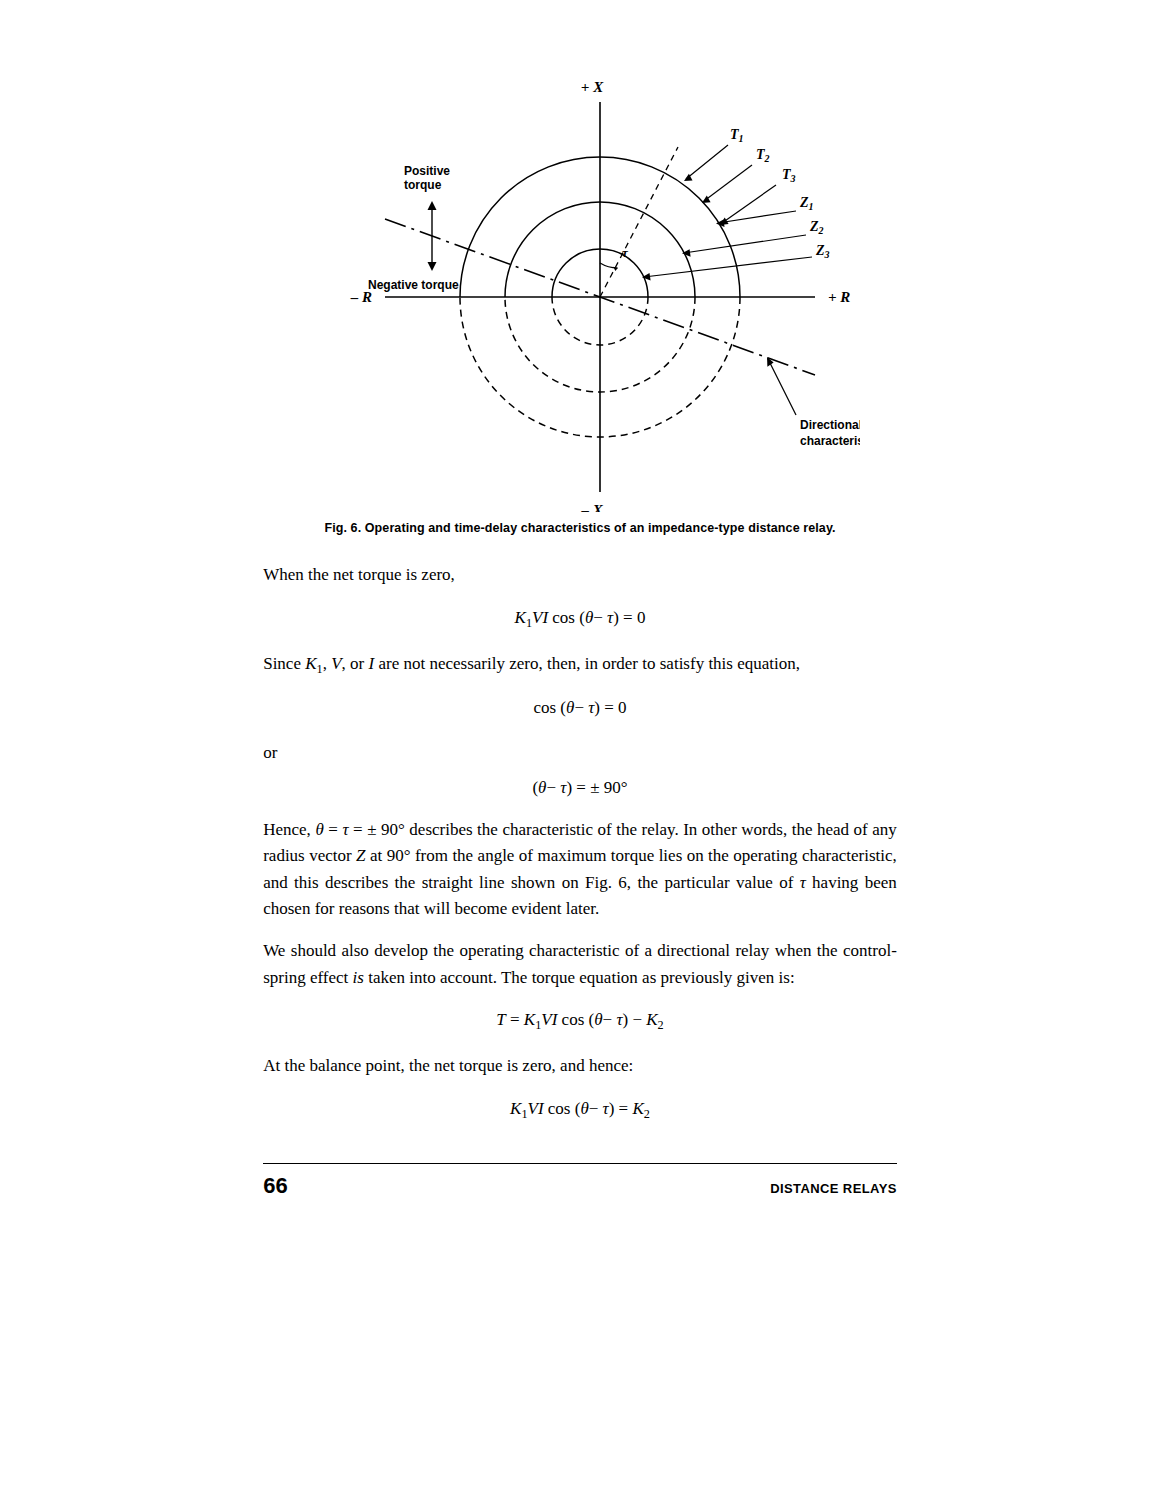+ X – X + R – R Positive torque Negative torque T1 T2 T3 Z1 Z2 Z3 τ Directional – unit characteristic
Fig. 6. Operating and time-delay characteristics of an impedance-type distance relay.
When the net torque is zero,
K1VI cos (θ− τ) = 0
Since K1, V, or I are not necessarily zero, then, in order to satisfy this equation,
cos (θ− τ) = 0
or
(θ− τ) = ± 90°
Hence, θ = τ = ± 90° describes the characteristic of the relay. In other words, the head of any radius vector Z at 90° from the angle of maximum torque lies on the operating characteristic, and this describes the straight line shown on Fig. 6, the particular value of τ having been chosen for reasons that will become evident later.
We should also develop the operating characteristic of a directional relay when the control-spring effect is taken into account. The torque equation as previously given is:
T = K1VI cos (θ− τ) − K2
At the balance point, the net torque is zero, and hence:
K1VI cos (θ− τ) = K2
66 DISTANCE RELAYS